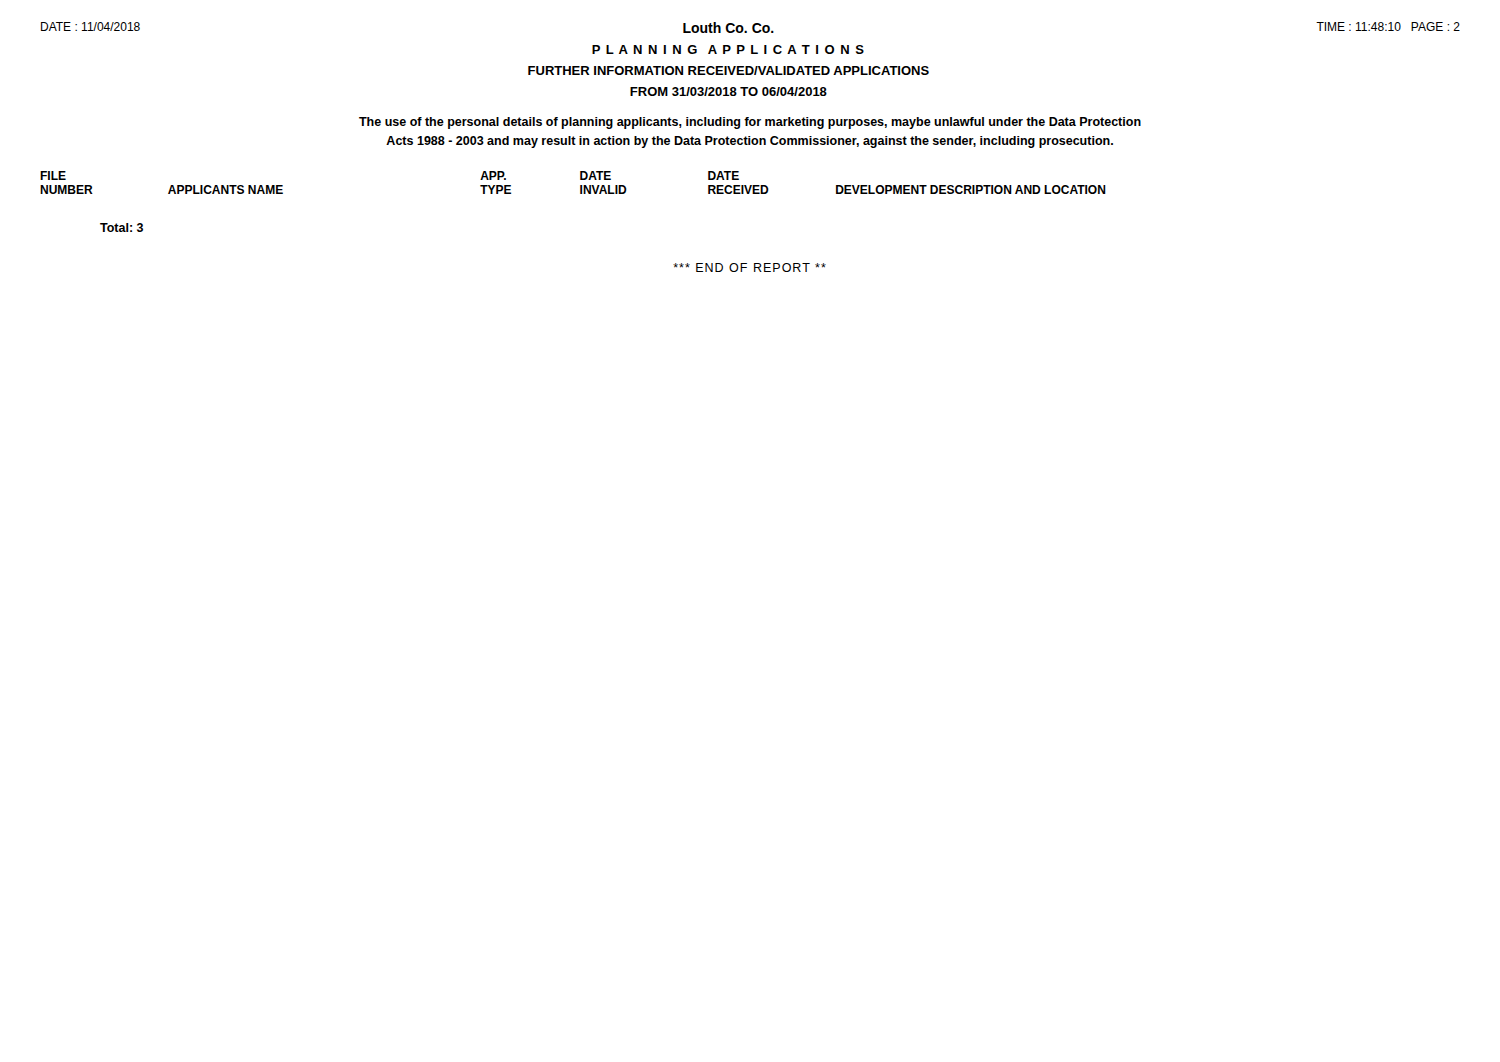DATE : 11/04/2018
Louth Co. Co.
P L A N N I N G A P P L I C A T I O N S
FURTHER INFORMATION RECEIVED/VALIDATED APPLICATIONS
FROM 31/03/2018 TO 06/04/2018
TIME : 11:48:10 PAGE : 2
The use of the personal details of planning applicants, including for marketing purposes, maybe unlawful under the Data Protection
Acts 1988 - 2003 and may result in action by the Data Protection Commissioner, against the sender, including prosecution.
| FILE NUMBER | APPLICANTS NAME | APP. TYPE | DATE INVALID | DATE RECEIVED | DEVELOPMENT DESCRIPTION AND LOCATION |
| --- | --- | --- | --- | --- | --- |
Total: 3
*** END OF REPORT **